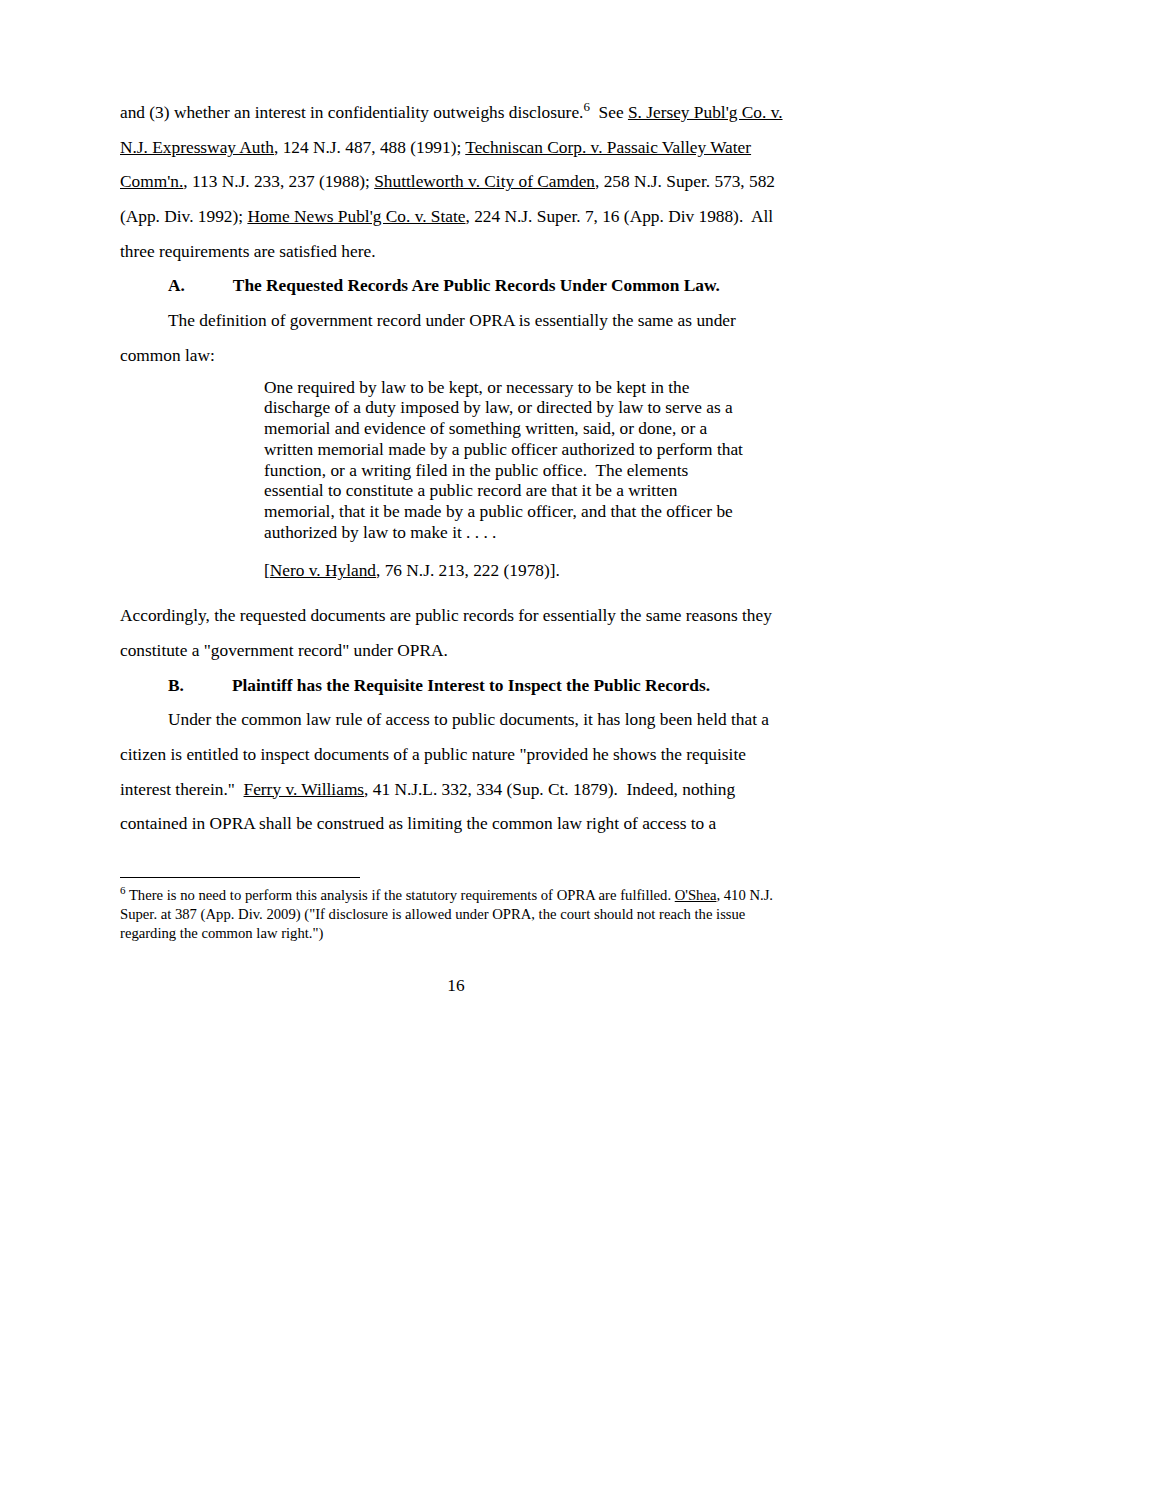and (3) whether an interest in confidentiality outweighs disclosure.6 See S. Jersey Publ'g Co. v. N.J. Expressway Auth, 124 N.J. 487, 488 (1991); Techniscan Corp. v. Passaic Valley Water Comm'n., 113 N.J. 233, 237 (1988); Shuttleworth v. City of Camden, 258 N.J. Super. 573, 582 (App. Div. 1992); Home News Publ'g Co. v. State, 224 N.J. Super. 7, 16 (App. Div 1988). All three requirements are satisfied here.
A. The Requested Records Are Public Records Under Common Law.
The definition of government record under OPRA is essentially the same as under common law:
One required by law to be kept, or necessary to be kept in the discharge of a duty imposed by law, or directed by law to serve as a memorial and evidence of something written, said, or done, or a written memorial made by a public officer authorized to perform that function, or a writing filed in the public office. The elements essential to constitute a public record are that it be a written memorial, that it be made by a public officer, and that the officer be authorized by law to make it . . . .
[Nero v. Hyland, 76 N.J. 213, 222 (1978)].
Accordingly, the requested documents are public records for essentially the same reasons they constitute a "government record" under OPRA.
B. Plaintiff has the Requisite Interest to Inspect the Public Records.
Under the common law rule of access to public documents, it has long been held that a citizen is entitled to inspect documents of a public nature "provided he shows the requisite interest therein." Ferry v. Williams, 41 N.J.L. 332, 334 (Sup. Ct. 1879). Indeed, nothing contained in OPRA shall be construed as limiting the common law right of access to a
6 There is no need to perform this analysis if the statutory requirements of OPRA are fulfilled. O'Shea, 410 N.J. Super. at 387 (App. Div. 2009) ("If disclosure is allowed under OPRA, the court should not reach the issue regarding the common law right.")
16